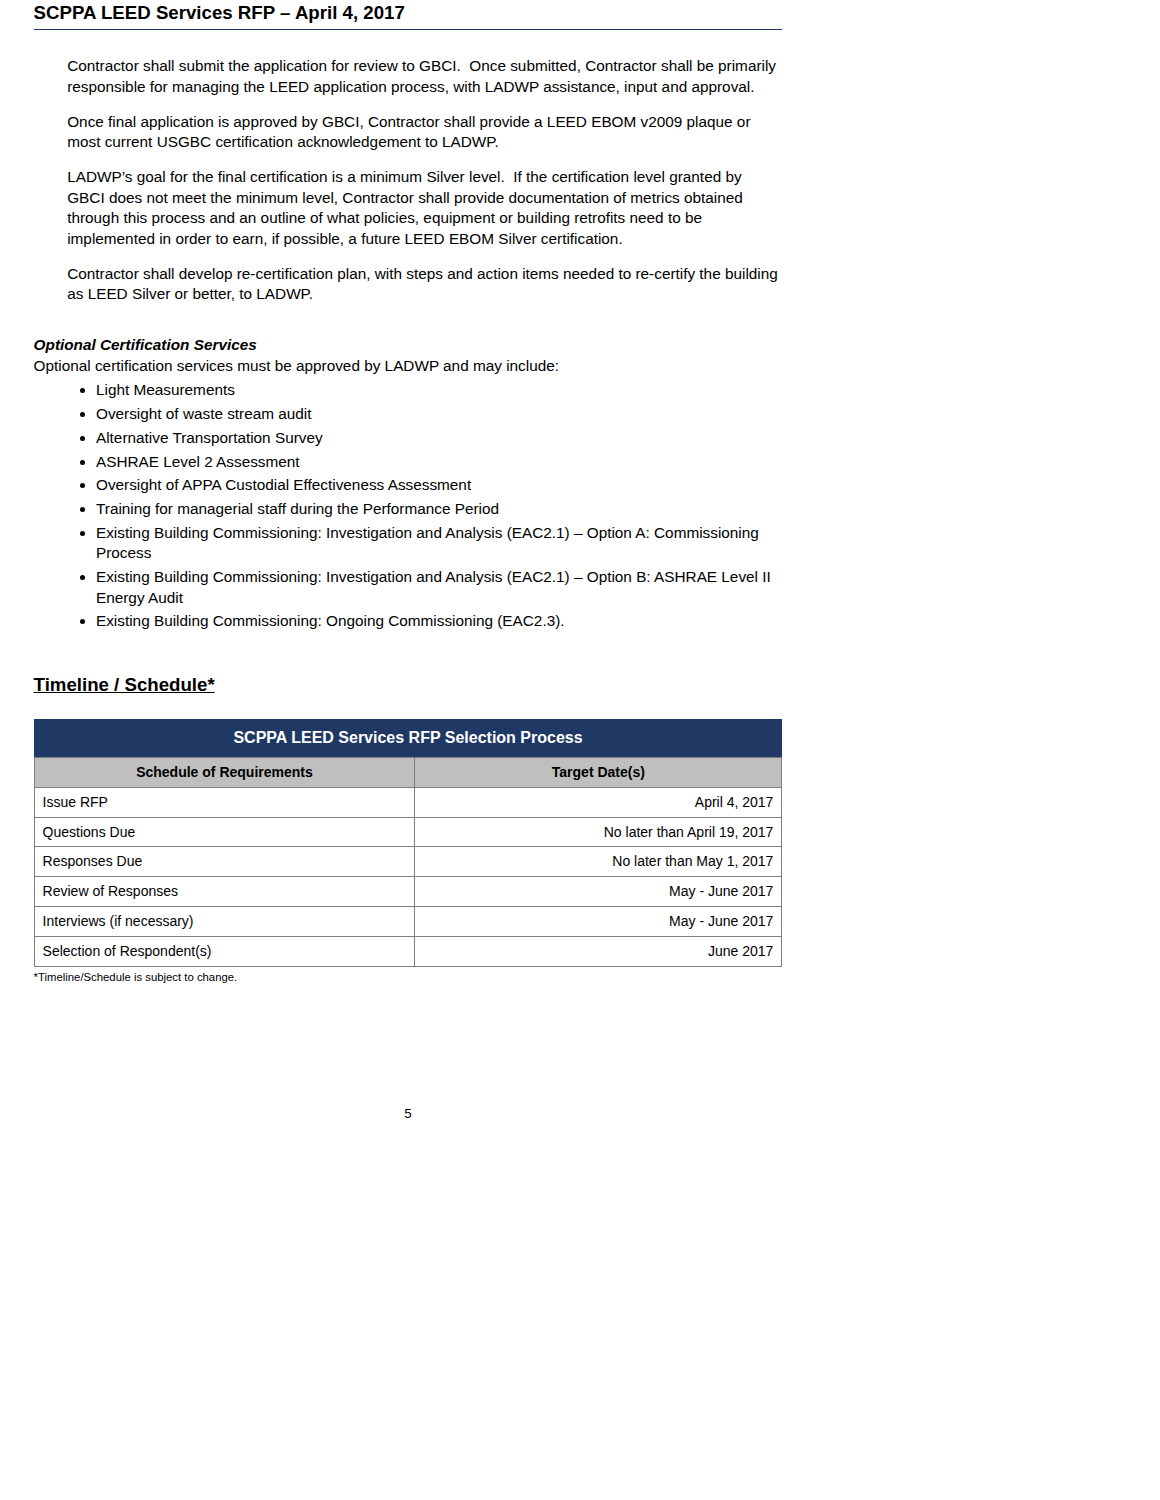SCPPA LEED Services RFP – April 4, 2017
Contractor shall submit the application for review to GBCI. Once submitted, Contractor shall be primarily responsible for managing the LEED application process, with LADWP assistance, input and approval.
Once final application is approved by GBCI, Contractor shall provide a LEED EBOM v2009 plaque or most current USGBC certification acknowledgement to LADWP.
LADWP’s goal for the final certification is a minimum Silver level. If the certification level granted by GBCI does not meet the minimum level, Contractor shall provide documentation of metrics obtained through this process and an outline of what policies, equipment or building retrofits need to be implemented in order to earn, if possible, a future LEED EBOM Silver certification.
Contractor shall develop re-certification plan, with steps and action items needed to re-certify the building as LEED Silver or better, to LADWP.
Optional Certification Services
Optional certification services must be approved by LADWP and may include:
Light Measurements
Oversight of waste stream audit
Alternative Transportation Survey
ASHRAE Level 2 Assessment
Oversight of APPA Custodial Effectiveness Assessment
Training for managerial staff during the Performance Period
Existing Building Commissioning: Investigation and Analysis (EAC2.1) – Option A: Commissioning Process
Existing Building Commissioning: Investigation and Analysis (EAC2.1) – Option B: ASHRAE Level II Energy Audit
Existing Building Commissioning: Ongoing Commissioning (EAC2.3).
Timeline / Schedule*
SCPPA LEED Services RFP Selection Process
| Schedule of Requirements | Target Date(s) |
| --- | --- |
| Issue RFP | April 4, 2017 |
| Questions Due | No later than April 19, 2017 |
| Responses Due | No later than May 1, 2017 |
| Review of Responses | May - June 2017 |
| Interviews (if necessary) | May - June 2017 |
| Selection of Respondent(s) | June 2017 |
*Timeline/Schedule is subject to change.
5